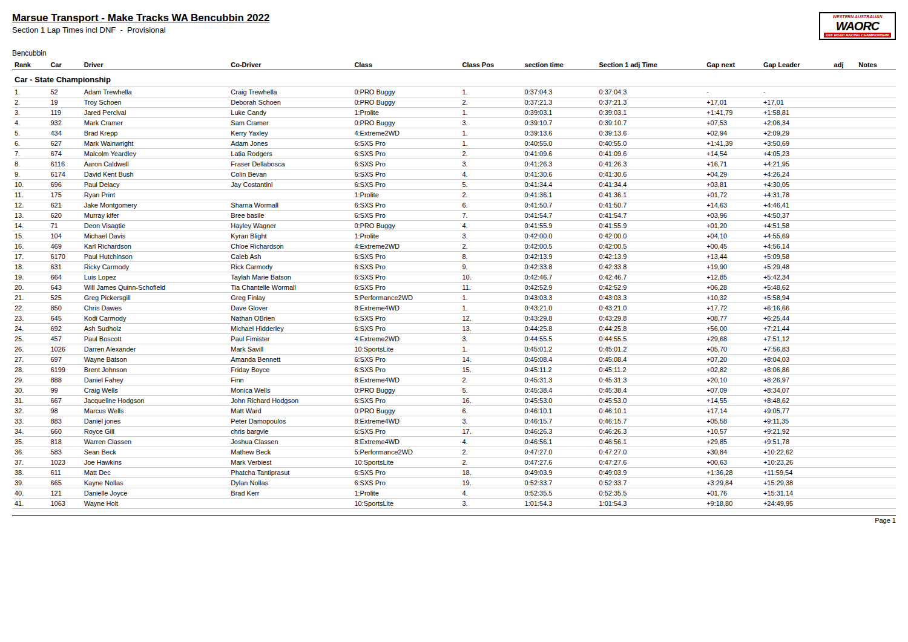WESTERN AUSTRALIAN
WAORC
OFF ROAD RACING CHAMPIONSHIP
Marsue Transport - Make Tracks WA Bencubbin 2022
Section 1 Lap Times incl DNF - Provisional
Bencubbin
| Rank | Car | Driver | Co-Driver | Class | Class Pos | section time | Section 1 adj Time | Gap next | Gap Leader | adj | Notes |
| --- | --- | --- | --- | --- | --- | --- | --- | --- | --- | --- | --- |
| Car - State Championship |
| 1. | 52 | Adam Trewhella | Craig Trewhella | 0:PRO Buggy | 1. | 0:37:04.3 | 0:37:04.3 | - | - | | |
| 2. | 19 | Troy Schoen | Deborah Schoen | 0:PRO Buggy | 2. | 0:37:21.3 | 0:37:21.3 | +17,01 | +17,01 | | |
| 3. | 119 | Jared Percival | Luke Candy | 1:Prolite | 1. | 0:39:03.1 | 0:39:03.1 | +1:41,79 | +1:58,81 | | |
| 4. | 932 | Mark Cramer | Sam Cramer | 0:PRO Buggy | 3. | 0:39:10.7 | 0:39:10.7 | +07,53 | +2:06,34 | | |
| 5. | 434 | Brad Krepp | Kerry Yaxley | 4:Extreme2WD | 1. | 0:39:13.6 | 0:39:13.6 | +02,94 | +2:09,29 | | |
| 6. | 627 | Mark Wainwright | Adam Jones | 6:SXS Pro | 1. | 0:40:55.0 | 0:40:55.0 | +1:41,39 | +3:50,69 | | |
| 7. | 674 | Malcolm Yeardley | Latia Rodgers | 6:SXS Pro | 2. | 0:41:09.6 | 0:41:09.6 | +14,54 | +4:05,23 | | |
| 8. | 6116 | Aaron Caldwell | Fraser Dellabosca | 6:SXS Pro | 3. | 0:41:26.3 | 0:41:26.3 | +16,71 | +4:21,95 | | |
| 9. | 6174 | David Kent Bush | Colin Bevan | 6:SXS Pro | 4. | 0:41:30.6 | 0:41:30.6 | +04,29 | +4:26,24 | | |
| 10. | 696 | Paul Delacy | Jay Costantini | 6:SXS Pro | 5. | 0:41:34.4 | 0:41:34.4 | +03,81 | +4:30,05 | | |
| 11. | 175 | Ryan Print | | 1:Prolite | 2. | 0:41:36.1 | 0:41:36.1 | +01,72 | +4:31,78 | | |
| 12. | 621 | Jake Montgomery | Sharna Wormall | 6:SXS Pro | 6. | 0:41:50.7 | 0:41:50.7 | +14,63 | +4:46,41 | | |
| 13. | 620 | Murray kifer | Bree basile | 6:SXS Pro | 7. | 0:41:54.7 | 0:41:54.7 | +03,96 | +4:50,37 | | |
| 14. | 71 | Deon Visagtie | Hayley Wagner | 0:PRO Buggy | 4. | 0:41:55.9 | 0:41:55.9 | +01,20 | +4:51,58 | | |
| 15. | 104 | Michael Davis | Kyran Blight | 1:Prolite | 3. | 0:42:00.0 | 0:42:00.0 | +04,10 | +4:55,69 | | |
| 16. | 469 | Karl Richardson | Chloe Richardson | 4:Extreme2WD | 2. | 0:42:00.5 | 0:42:00.5 | +00,45 | +4:56,14 | | |
| 17. | 6170 | Paul Hutchinson | Caleb Ash | 6:SXS Pro | 8. | 0:42:13.9 | 0:42:13.9 | +13,44 | +5:09,58 | | |
| 18. | 631 | Ricky Carmody | Rick Carmody | 6:SXS Pro | 9. | 0:42:33.8 | 0:42:33.8 | +19,90 | +5:29,48 | | |
| 19. | 664 | Luis Lopez | Taylah Marie Batson | 6:SXS Pro | 10. | 0:42:46.7 | 0:42:46.7 | +12,85 | +5:42,34 | | |
| 20. | 643 | Will James Quinn-Schofield | Tia Chantelle Wormall | 6:SXS Pro | 11. | 0:42:52.9 | 0:42:52.9 | +06,28 | +5:48,62 | | |
| 21. | 525 | Greg Pickersgill | Greg Finlay | 5:Performance2WD | 1. | 0:43:03.3 | 0:43:03.3 | +10,32 | +5:58,94 | | |
| 22. | 850 | Chris Dawes | Dave Glover | 8:Extreme4WD | 1. | 0:43:21.0 | 0:43:21.0 | +17,72 | +6:16,66 | | |
| 23. | 645 | Kodi Carmody | Nathan OBrien | 6:SXS Pro | 12. | 0:43:29.8 | 0:43:29.8 | +08,77 | +6:25,44 | | |
| 24. | 692 | Ash Sudholz | Michael Hidderley | 6:SXS Pro | 13. | 0:44:25.8 | 0:44:25.8 | +56,00 | +7:21,44 | | |
| 25. | 457 | Paul Boscott | Paul Fimister | 4:Extreme2WD | 3. | 0:44:55.5 | 0:44:55.5 | +29,68 | +7:51,12 | | |
| 26. | 1026 | Darren Alexander | Mark Savill | 10:SportsLite | 1. | 0:45:01.2 | 0:45:01.2 | +05,70 | +7:56,83 | | |
| 27. | 697 | Wayne Batson | Amanda Bennett | 6:SXS Pro | 14. | 0:45:08.4 | 0:45:08.4 | +07,20 | +8:04,03 | | |
| 28. | 6199 | Brent Johnson | Friday Boyce | 6:SXS Pro | 15. | 0:45:11.2 | 0:45:11.2 | +02,82 | +8:06,86 | | |
| 29. | 888 | Daniel Fahey | Finn | 8:Extreme4WD | 2. | 0:45:31.3 | 0:45:31.3 | +20,10 | +8:26,97 | | |
| 30. | 99 | Craig Wells | Monica Wells | 0:PRO Buggy | 5. | 0:45:38.4 | 0:45:38.4 | +07,09 | +8:34,07 | | |
| 31. | 667 | Jacqueline Hodgson | John Richard Hodgson | 6:SXS Pro | 16. | 0:45:53.0 | 0:45:53.0 | +14,55 | +8:48,62 | | |
| 32. | 98 | Marcus Wells | Matt Ward | 0:PRO Buggy | 6. | 0:46:10.1 | 0:46:10.1 | +17,14 | +9:05,77 | | |
| 33. | 883 | Daniel jones | Peter Damopoulos | 8:Extreme4WD | 3. | 0:46:15.7 | 0:46:15.7 | +05,58 | +9:11,35 | | |
| 34. | 660 | Royce Gill | chris bargvie | 6:SXS Pro | 17. | 0:46:26.3 | 0:46:26.3 | +10,57 | +9:21,92 | | |
| 35. | 818 | Warren Classen | Joshua Classen | 8:Extreme4WD | 4. | 0:46:56.1 | 0:46:56.1 | +29,85 | +9:51,78 | | |
| 36. | 583 | Sean Beck | Mathew Beck | 5:Performance2WD | 2. | 0:47:27.0 | 0:47:27.0 | +30,84 | +10:22,62 | | |
| 37. | 1023 | Joe Hawkins | Mark Verbiest | 10:SportsLite | 2. | 0:47:27.6 | 0:47:27.6 | +00,63 | +10:23,26 | | |
| 38. | 611 | Matt Dec | Phatcha Tantiprasut | 6:SXS Pro | 18. | 0:49:03.9 | 0:49:03.9 | +1:36,28 | +11:59,54 | | |
| 39. | 665 | Kayne Nollas | Dylan Nollas | 6:SXS Pro | 19. | 0:52:33.7 | 0:52:33.7 | +3:29,84 | +15:29,38 | | |
| 40. | 121 | Danielle Joyce | Brad Kerr | 1:Prolite | 4. | 0:52:35.5 | 0:52:35.5 | +01,76 | +15:31,14 | | |
| 41. | 1063 | Wayne Holt | | 10:SportsLite | 3. | 1:01:54.3 | 1:01:54.3 | +9:18,80 | +24:49,95 | | |
Page 1